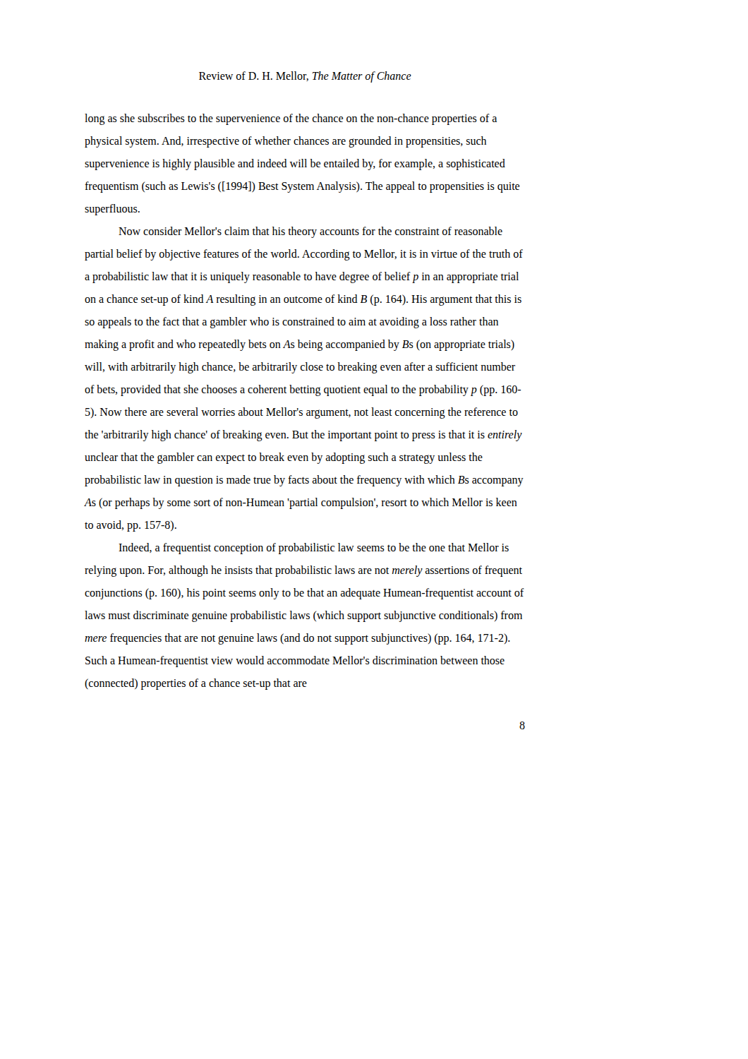Review of D. H. Mellor, The Matter of Chance
long as she subscribes to the supervenience of the chance on the non-chance properties of a physical system. And, irrespective of whether chances are grounded in propensities, such supervenience is highly plausible and indeed will be entailed by, for example, a sophisticated frequentism (such as Lewis's ([1994]) Best System Analysis). The appeal to propensities is quite superfluous.
Now consider Mellor's claim that his theory accounts for the constraint of reasonable partial belief by objective features of the world. According to Mellor, it is in virtue of the truth of a probabilistic law that it is uniquely reasonable to have degree of belief p in an appropriate trial on a chance set-up of kind A resulting in an outcome of kind B (p. 164). His argument that this is so appeals to the fact that a gambler who is constrained to aim at avoiding a loss rather than making a profit and who repeatedly bets on As being accompanied by Bs (on appropriate trials) will, with arbitrarily high chance, be arbitrarily close to breaking even after a sufficient number of bets, provided that she chooses a coherent betting quotient equal to the probability p (pp. 160-5). Now there are several worries about Mellor's argument, not least concerning the reference to the 'arbitrarily high chance' of breaking even. But the important point to press is that it is entirely unclear that the gambler can expect to break even by adopting such a strategy unless the probabilistic law in question is made true by facts about the frequency with which Bs accompany As (or perhaps by some sort of non-Humean 'partial compulsion', resort to which Mellor is keen to avoid, pp. 157-8).
Indeed, a frequentist conception of probabilistic law seems to be the one that Mellor is relying upon. For, although he insists that probabilistic laws are not merely assertions of frequent conjunctions (p. 160), his point seems only to be that an adequate Humean-frequentist account of laws must discriminate genuine probabilistic laws (which support subjunctive conditionals) from mere frequencies that are not genuine laws (and do not support subjunctives) (pp. 164, 171-2). Such a Humean-frequentist view would accommodate Mellor's discrimination between those (connected) properties of a chance set-up that are
8